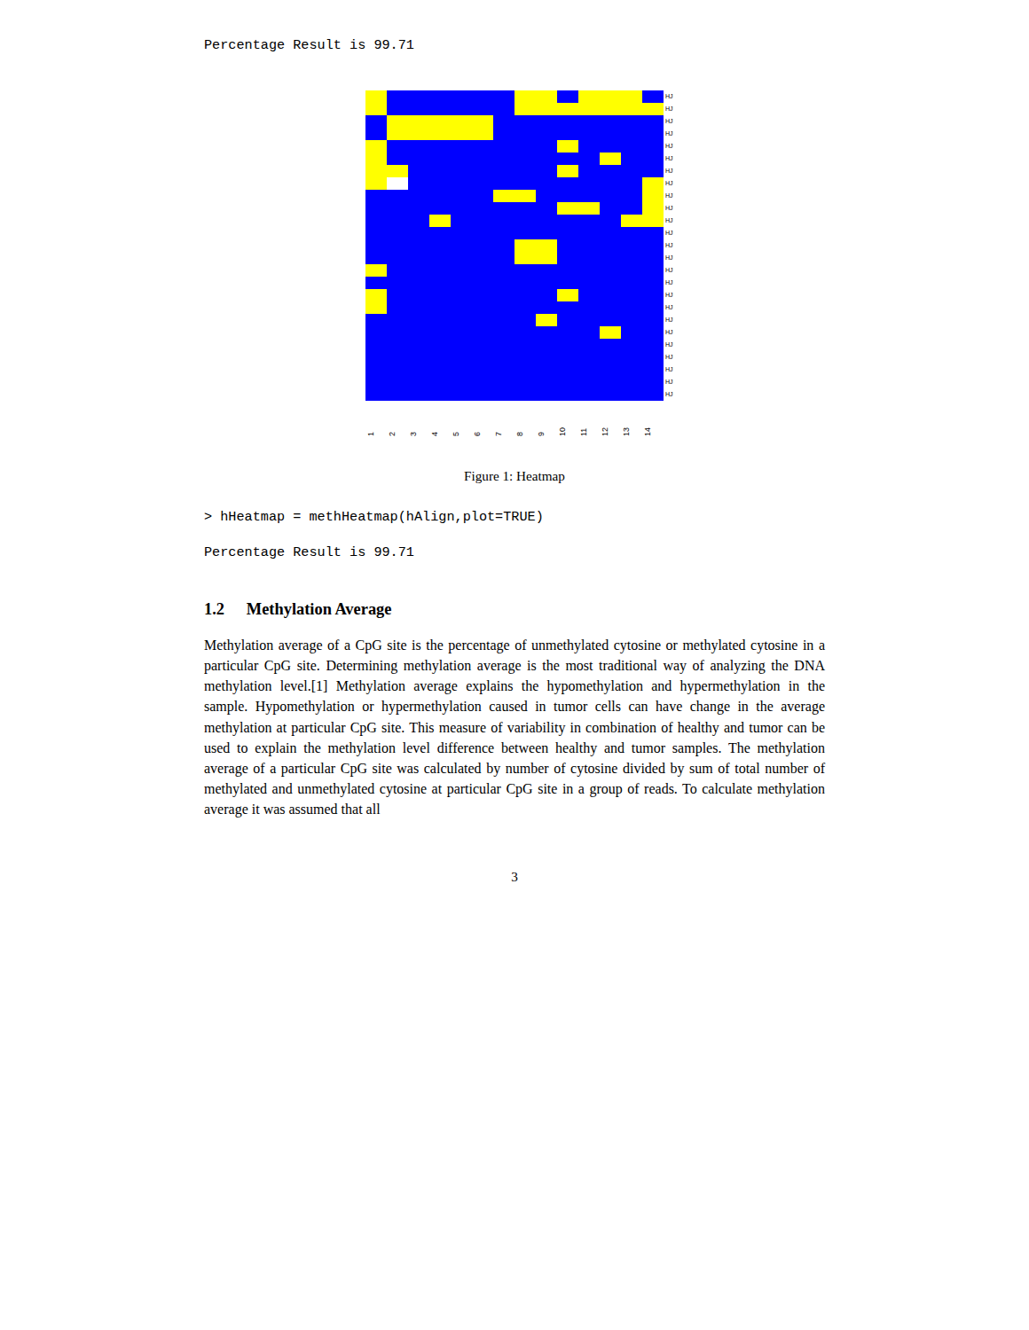Percentage Result is 99.71
HJ
HJ
HJ
HJ
HJ
HJ
HJ
HJ
HJ
HJ
HJ
HJ
HJ
HJ
HJ
HJ
HJ
HJ
HJ
HJ
HJ
HJ
HJ
HJ
HJ
1234567891011121314
Figure 1: Heatmap
> hHeatmap = methHeatmap(hAlign,plot=TRUE)
Percentage Result is 99.71
1.2 Methylation Average
Methylation average of a CpG site is the percentage of unmethylated cytosine or methylated cytosine in a particular CpG site. Determining methylation average is the most traditional way of analyzing the DNA methylation level.[1] Methylation average explains the hypomethylation and hypermethylation in the sample. Hypomethylation or hypermethylation caused in tumor cells can have change in the average methylation at particular CpG site. This measure of variability in combination of healthy and tumor can be used to explain the methylation level difference between healthy and tumor samples. The methylation average of a particular CpG site was calculated by number of cytosine divided by sum of total number of methylated and unmethylated cytosine at particular CpG site in a group of reads. To calculate methylation average it was assumed that all
3